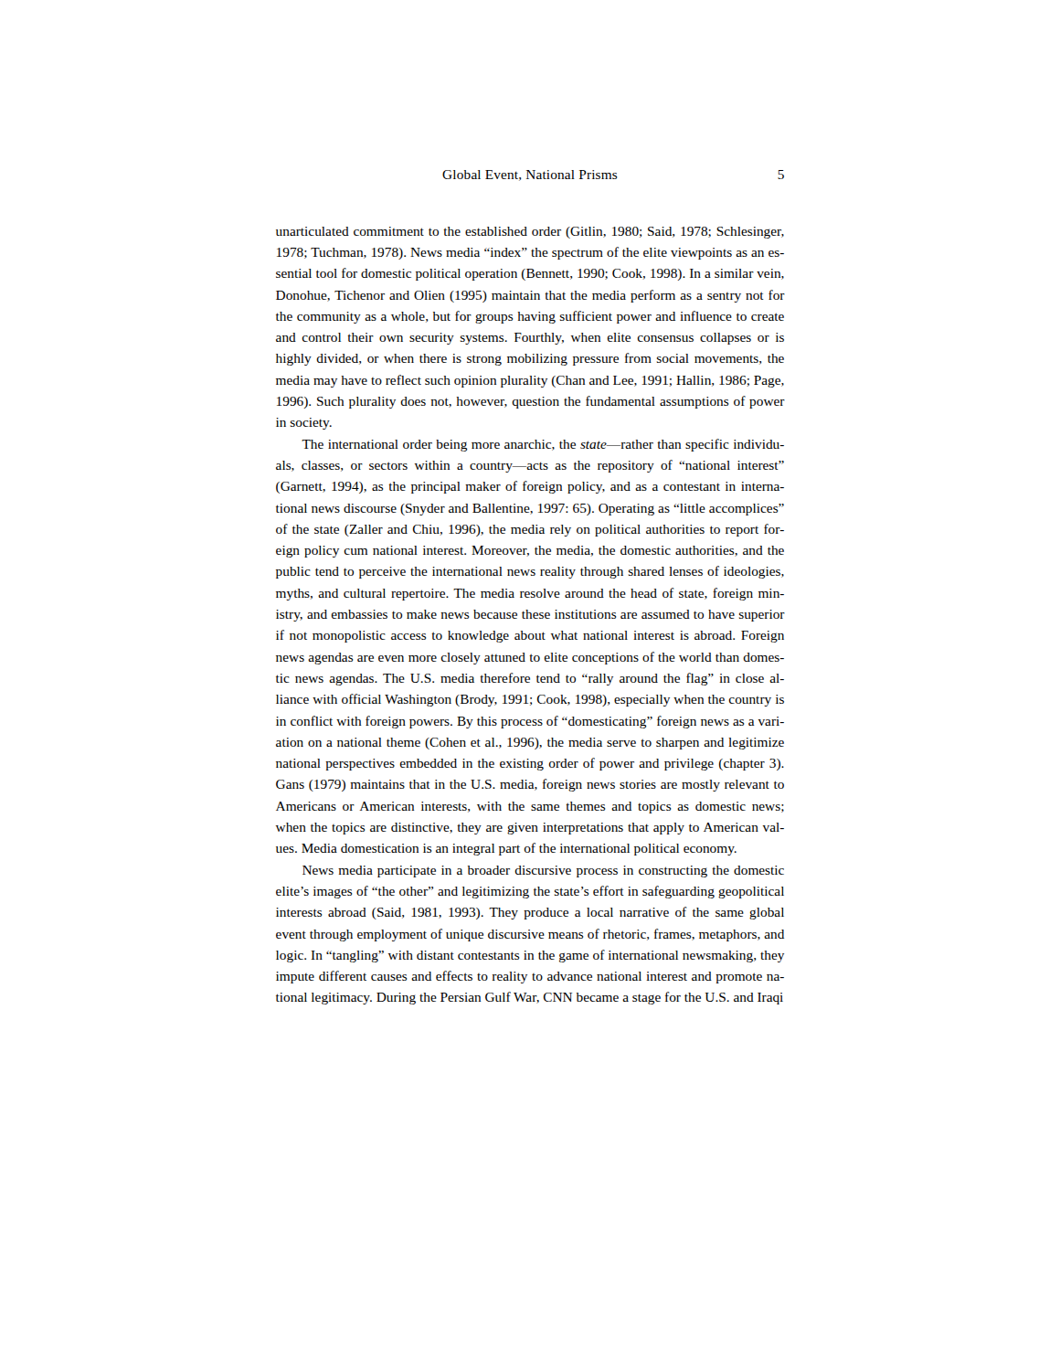Global Event, National Prisms 5
unarticulated commitment to the established order (Gitlin, 1980; Said, 1978; Schlesinger, 1978; Tuchman, 1978). News media “index” the spectrum of the elite viewpoints as an essential tool for domestic political operation (Bennett, 1990; Cook, 1998). In a similar vein, Donohue, Tichenor and Olien (1995) maintain that the media perform as a sentry not for the community as a whole, but for groups having sufficient power and influence to create and control their own security systems. Fourthly, when elite consensus collapses or is highly divided, or when there is strong mobilizing pressure from social movements, the media may have to reflect such opinion plurality (Chan and Lee, 1991; Hallin, 1986; Page, 1996). Such plurality does not, however, question the fundamental assumptions of power in society.
The international order being more anarchic, the state—rather than specific individuals, classes, or sectors within a country—acts as the repository of “national interest” (Garnett, 1994), as the principal maker of foreign policy, and as a contestant in international news discourse (Snyder and Ballentine, 1997: 65). Operating as “little accomplices” of the state (Zaller and Chiu, 1996), the media rely on political authorities to report foreign policy cum national interest. Moreover, the media, the domestic authorities, and the public tend to perceive the international news reality through shared lenses of ideologies, myths, and cultural repertoire. The media resolve around the head of state, foreign ministry, and embassies to make news because these institutions are assumed to have superior if not monopolistic access to knowledge about what national interest is abroad. Foreign news agendas are even more closely attuned to elite conceptions of the world than domestic news agendas. The U.S. media therefore tend to “rally around the flag” in close alliance with official Washington (Brody, 1991; Cook, 1998), especially when the country is in conflict with foreign powers. By this process of “domesticating” foreign news as a variation on a national theme (Cohen et al., 1996), the media serve to sharpen and legitimize national perspectives embedded in the existing order of power and privilege (chapter 3). Gans (1979) maintains that in the U.S. media, foreign news stories are mostly relevant to Americans or American interests, with the same themes and topics as domestic news; when the topics are distinctive, they are given interpretations that apply to American values. Media domestication is an integral part of the international political economy.
News media participate in a broader discursive process in constructing the domestic elite’s images of “the other” and legitimizing the state’s effort in safeguarding geopolitical interests abroad (Said, 1981, 1993). They produce a local narrative of the same global event through employment of unique discursive means of rhetoric, frames, metaphors, and logic. In “tangling” with distant contestants in the game of international newsmaking, they impute different causes and effects to reality to advance national interest and promote national legitimacy. During the Persian Gulf War, CNN became a stage for the U.S. and Iraqi